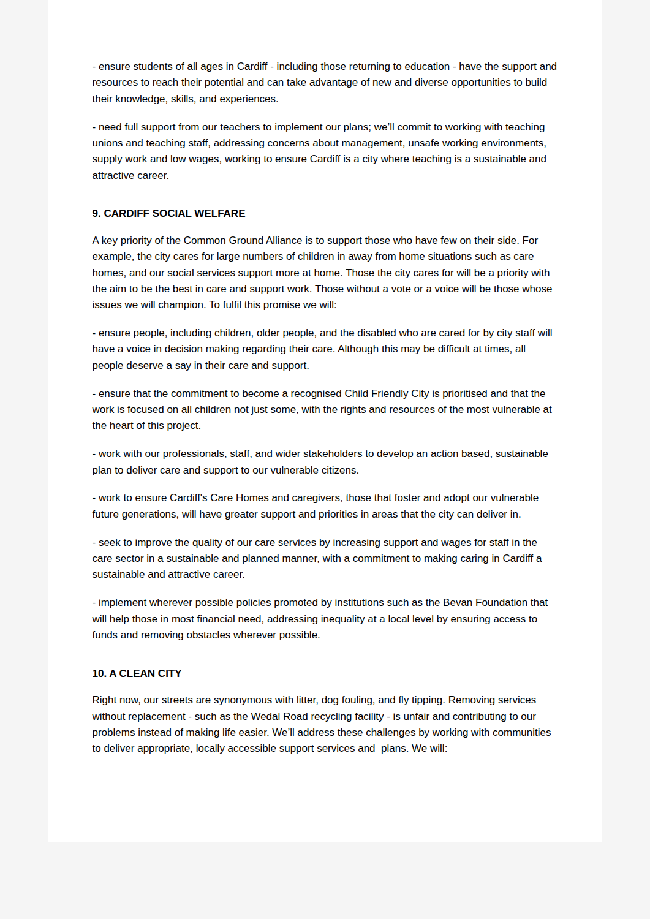- ensure students of all ages in Cardiff - including those returning to education - have the support and resources to reach their potential and can take advantage of new and diverse opportunities to build their knowledge, skills, and experiences.
- need full support from our teachers to implement our plans; we’ll commit to working with teaching unions and teaching staff, addressing concerns about management, unsafe working environments, supply work and low wages, working to ensure Cardiff is a city where teaching is a sustainable and attractive career.
9. CARDIFF SOCIAL WELFARE
A key priority of the Common Ground Alliance is to support those who have few on their side. For example, the city cares for large numbers of children in away from home situations such as care homes, and our social services support more at home. Those the city cares for will be a priority with the aim to be the best in care and support work. Those without a vote or a voice will be those whose issues we will champion. To fulfil this promise we will:
- ensure people, including children, older people, and the disabled who are cared for by city staff will have a voice in decision making regarding their care. Although this may be difficult at times, all people deserve a say in their care and support.
- ensure that the commitment to become a recognised Child Friendly City is prioritised and that the work is focused on all children not just some, with the rights and resources of the most vulnerable at the heart of this project.
- work with our professionals, staff, and wider stakeholders to develop an action based, sustainable plan to deliver care and support to our vulnerable citizens.
- work to ensure Cardiff's Care Homes and caregivers, those that foster and adopt our vulnerable future generations, will have greater support and priorities in areas that the city can deliver in.
- seek to improve the quality of our care services by increasing support and wages for staff in the care sector in a sustainable and planned manner, with a commitment to making caring in Cardiff a sustainable and attractive career.
- implement wherever possible policies promoted by institutions such as the Bevan Foundation that will help those in most financial need, addressing inequality at a local level by ensuring access to funds and removing obstacles wherever possible.
10. A CLEAN CITY
Right now, our streets are synonymous with litter, dog fouling, and fly tipping. Removing services without replacement - such as the Wedal Road recycling facility - is unfair and contributing to our problems instead of making life easier. We’ll address these challenges by working with communities to deliver appropriate, locally accessible support services and plans. We will: